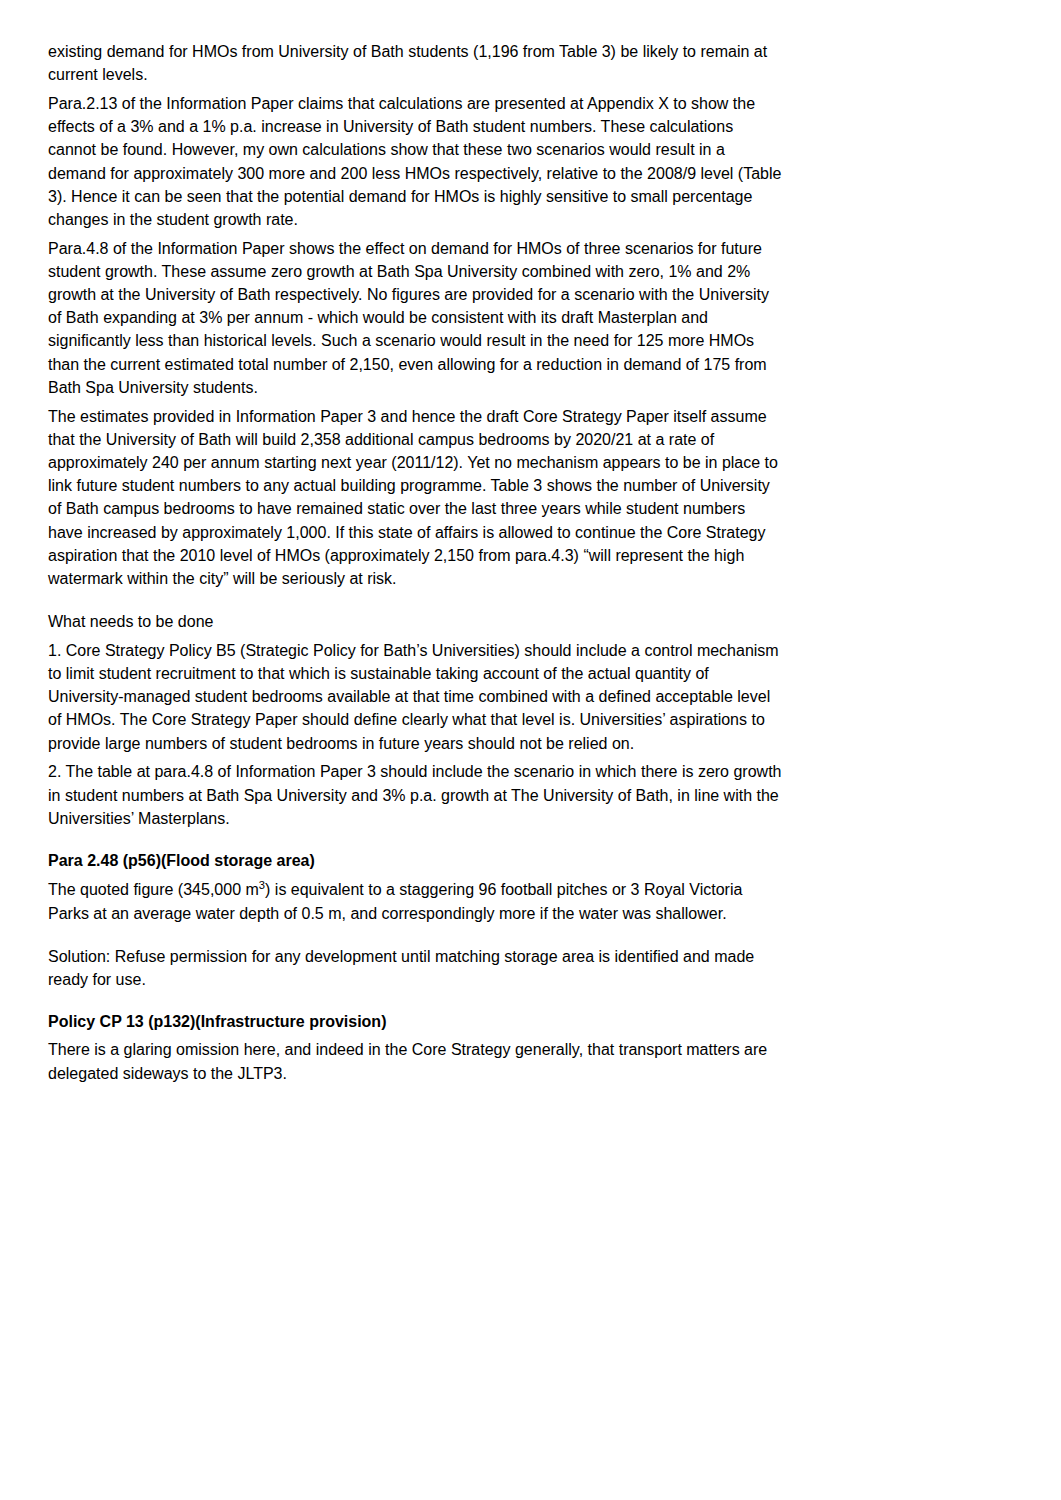existing demand for HMOs from University of Bath students (1,196 from Table 3) be likely to remain at current levels.
Para.2.13 of the Information Paper claims that calculations are presented at Appendix X to show the effects of a 3% and a 1% p.a. increase in University of Bath student numbers. These calculations cannot be found. However, my own calculations show that these two scenarios would result in a demand for approximately 300 more and 200 less HMOs respectively, relative to the 2008/9 level (Table 3). Hence it can be seen that the potential demand for HMOs is highly sensitive to small percentage changes in the student growth rate.
Para.4.8 of the Information Paper shows the effect on demand for HMOs of three scenarios for future student growth. These assume zero growth at Bath Spa University combined with zero, 1% and 2% growth at the University of Bath respectively. No figures are provided for a scenario with the University of Bath expanding at 3% per annum - which would be consistent with its draft Masterplan and significantly less than historical levels. Such a scenario would result in the need for 125 more HMOs than the current estimated total number of 2,150, even allowing for a reduction in demand of 175 from Bath Spa University students.
The estimates provided in Information Paper 3 and hence the draft Core Strategy Paper itself assume that the University of Bath will build 2,358 additional campus bedrooms by 2020/21 at a rate of approximately 240 per annum starting next year (2011/12). Yet no mechanism appears to be in place to link future student numbers to any actual building programme. Table 3 shows the number of University of Bath campus bedrooms to have remained static over the last three years while student numbers have increased by approximately 1,000. If this state of affairs is allowed to continue the Core Strategy aspiration that the 2010 level of HMOs (approximately 2,150 from para.4.3) “will represent the high watermark within the city” will be seriously at risk.
What needs to be done
1. Core Strategy Policy B5 (Strategic Policy for Bath’s Universities) should include a control mechanism to limit student recruitment to that which is sustainable taking account of the actual quantity of University-managed student bedrooms available at that time combined with a defined acceptable level of HMOs. The Core Strategy Paper should define clearly what that level is. Universities’ aspirations to provide large numbers of student bedrooms in future years should not be relied on.
2. The table at para.4.8 of Information Paper 3 should include the scenario in which there is zero growth in student numbers at Bath Spa University and 3% p.a. growth at The University of Bath, in line with the Universities’ Masterplans.
Para 2.48 (p56)(Flood storage area)
The quoted figure (345,000 m3) is equivalent to a staggering 96 football pitches or 3 Royal Victoria Parks at an average water depth of 0.5 m, and correspondingly more if the water was shallower.
Solution: Refuse permission for any development until matching storage area is identified and made ready for use.
Policy CP 13 (p132)(Infrastructure provision)
There is a glaring omission here, and indeed in the Core Strategy generally, that transport matters are delegated sideways to the JLTP3.